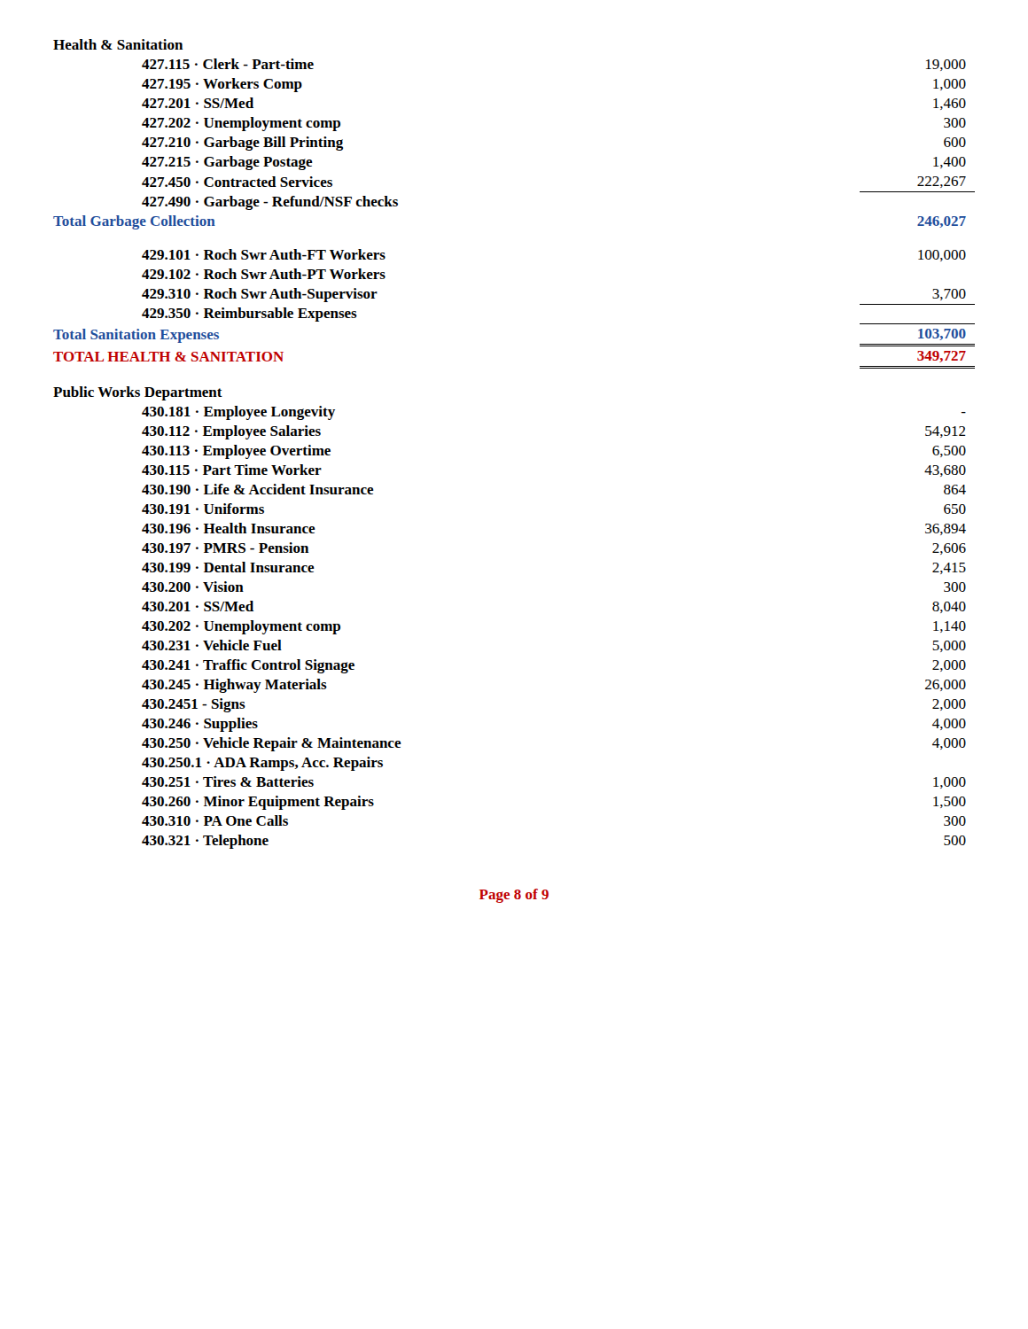| Health & Sanitation | |
| 427.115 · Clerk - Part-time | 19,000 |
| 427.195 · Workers Comp | 1,000 |
| 427.201 · SS/Med | 1,460 |
| 427.202 · Unemployment comp | 300 |
| 427.210 · Garbage Bill Printing | 600 |
| 427.215 · Garbage Postage | 1,400 |
| 427.450 · Contracted Services | 222,267 |
| 427.490 · Garbage - Refund/NSF checks | |
| Total Garbage Collection | 246,027 |
| 429.101 · Roch Swr Auth-FT Workers | 100,000 |
| 429.102 · Roch Swr Auth-PT Workers | |
| 429.310 · Roch Swr Auth-Supervisor | 3,700 |
| 429.350 · Reimbursable Expenses | |
| Total Sanitation Expenses | 103,700 |
| TOTAL HEALTH & SANITATION | 349,727 |
| Public Works Department | |
| 430.181 · Employee Longevity | - |
| 430.112 · Employee Salaries | 54,912 |
| 430.113 · Employee Overtime | 6,500 |
| 430.115 · Part Time Worker | 43,680 |
| 430.190 · Life & Accident Insurance | 864 |
| 430.191 · Uniforms | 650 |
| 430.196 · Health Insurance | 36,894 |
| 430.197 · PMRS - Pension | 2,606 |
| 430.199 · Dental Insurance | 2,415 |
| 430.200 · Vision | 300 |
| 430.201 · SS/Med | 8,040 |
| 430.202 · Unemployment comp | 1,140 |
| 430.231 · Vehicle Fuel | 5,000 |
| 430.241 · Traffic Control Signage | 2,000 |
| 430.245 · Highway Materials | 26,000 |
| 430.2451 - Signs | 2,000 |
| 430.246 · Supplies | 4,000 |
| 430.250 · Vehicle Repair & Maintenance | 4,000 |
| 430.250.1 · ADA Ramps, Acc. Repairs | |
| 430.251 · Tires & Batteries | 1,000 |
| 430.260 · Minor Equipment Repairs | 1,500 |
| 430.310 · PA One Calls | 300 |
| 430.321 · Telephone | 500 |
Page 8 of 9